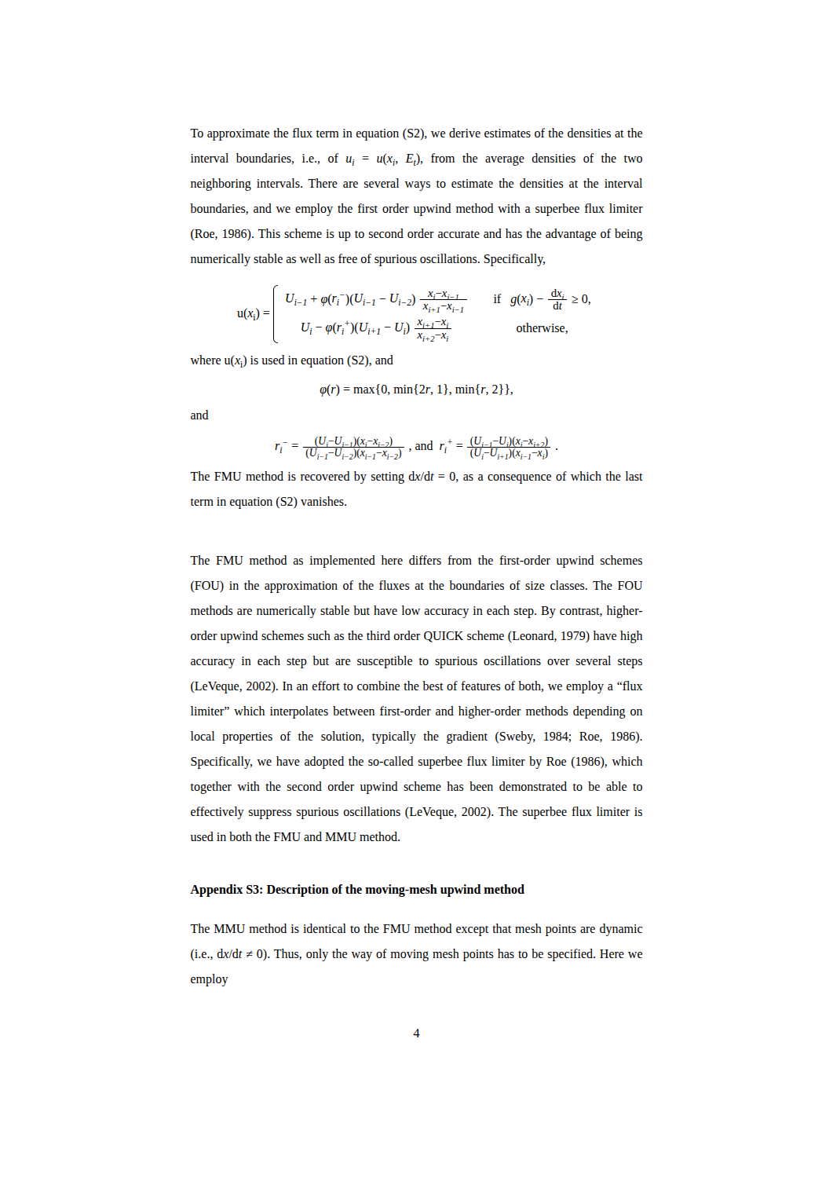To approximate the flux term in equation (S2), we derive estimates of the densities at the interval boundaries, i.e., of ui = u(xi, Et), from the average densities of the two neighboring intervals. There are several ways to estimate the densities at the interval boundaries, and we employ the first order upwind method with a superbee flux limiter (Roe, 1986). This scheme is up to second order accurate and has the advantage of being numerically stable as well as free of spurious oscillations. Specifically,
u(xi) =
| U i−1 + φ ( r i − )( U i−1 − U i−2 ) x i − x i−1 x i+1 − x i−1 | if g ( x i ) − d x i d t ≥ 0, |
| U i − φ ( r i + )( U i+1 − U i ) x i+1 − x i x i+2 − x i | otherwise, |
where u(xi) is used in equation (S2), and
φ(r) = max{0, min{2r, 1}, min{r, 2}},
and
ri− = (Ui−Ui−1)(xi−xi−2)(Ui−1−Ui−2)(xi−1−xi−2) , and ri+ = (Ui−1−Ui)(xi−xi+2)(Ui−Ui+1)(xi−1−xi) .
The FMU method is recovered by setting dx/dt = 0, as a consequence of which the last term in equation (S2) vanishes.
The FMU method as implemented here differs from the first-order upwind schemes (FOU) in the approximation of the fluxes at the boundaries of size classes. The FOU methods are numerically stable but have low accuracy in each step. By contrast, higher-order upwind schemes such as the third order QUICK scheme (Leonard, 1979) have high accuracy in each step but are susceptible to spurious oscillations over several steps (LeVeque, 2002). In an effort to combine the best of features of both, we employ a “flux limiter” which interpolates between first-order and higher-order methods depending on local properties of the solution, typically the gradient (Sweby, 1984; Roe, 1986). Specifically, we have adopted the so-called superbee flux limiter by Roe (1986), which together with the second order upwind scheme has been demonstrated to be able to effectively suppress spurious oscillations (LeVeque, 2002). The superbee flux limiter is used in both the FMU and MMU method.
Appendix S3: Description of the moving-mesh upwind method
The MMU method is identical to the FMU method except that mesh points are dynamic (i.e., dx/dt ≠ 0). Thus, only the way of moving mesh points has to be specified. Here we employ
4